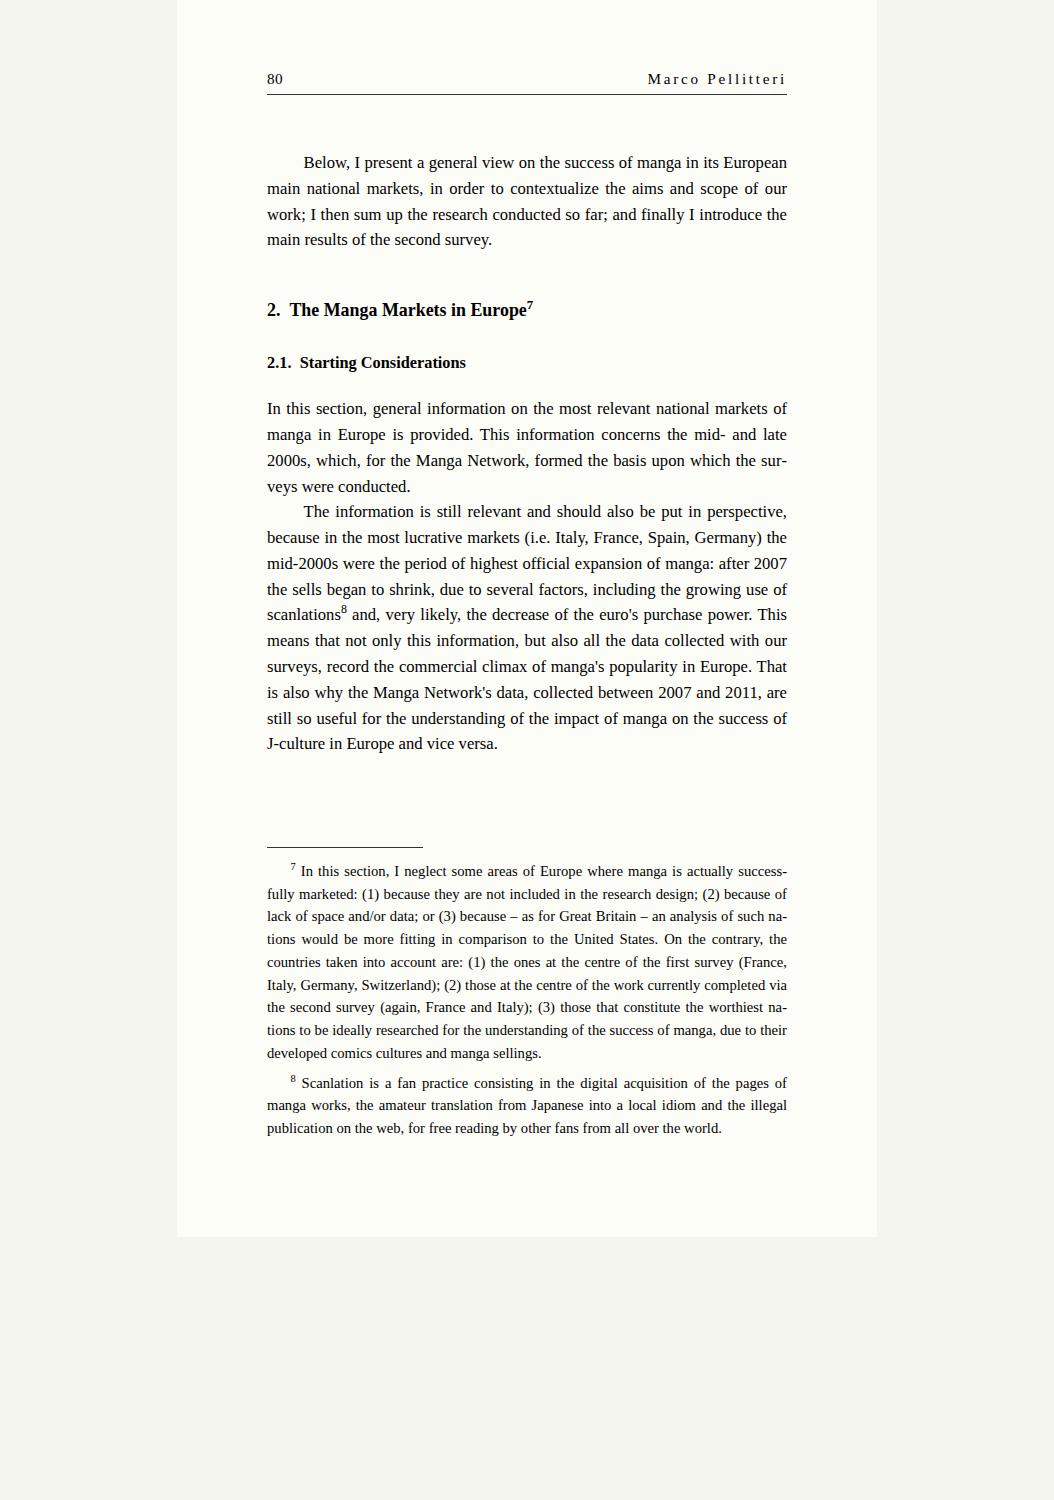80 Marco Pellitteri
Below, I present a general view on the success of manga in its European main national markets, in order to contextualize the aims and scope of our work; I then sum up the research conducted so far; and finally I introduce the main results of the second survey.
2. The Manga Markets in Europe7
2.1. Starting Considerations
In this section, general information on the most relevant national markets of manga in Europe is provided. This information concerns the mid- and late 2000s, which, for the Manga Network, formed the basis upon which the surveys were conducted.
The information is still relevant and should also be put in perspective, because in the most lucrative markets (i.e. Italy, France, Spain, Germany) the mid-2000s were the period of highest official expansion of manga: after 2007 the sells began to shrink, due to several factors, including the growing use of scanlations8 and, very likely, the decrease of the euro's purchase power. This means that not only this information, but also all the data collected with our surveys, record the commercial climax of manga's popularity in Europe. That is also why the Manga Network's data, collected between 2007 and 2011, are still so useful for the understanding of the impact of manga on the success of J-culture in Europe and vice versa.
7 In this section, I neglect some areas of Europe where manga is actually successfully marketed: (1) because they are not included in the research design; (2) because of lack of space and/or data; or (3) because – as for Great Britain – an analysis of such nations would be more fitting in comparison to the United States. On the contrary, the countries taken into account are: (1) the ones at the centre of the first survey (France, Italy, Germany, Switzerland); (2) those at the centre of the work currently completed via the second survey (again, France and Italy); (3) those that constitute the worthiest nations to be ideally researched for the understanding of the success of manga, due to their developed comics cultures and manga sellings.
8 Scanlation is a fan practice consisting in the digital acquisition of the pages of manga works, the amateur translation from Japanese into a local idiom and the illegal publication on the web, for free reading by other fans from all over the world.